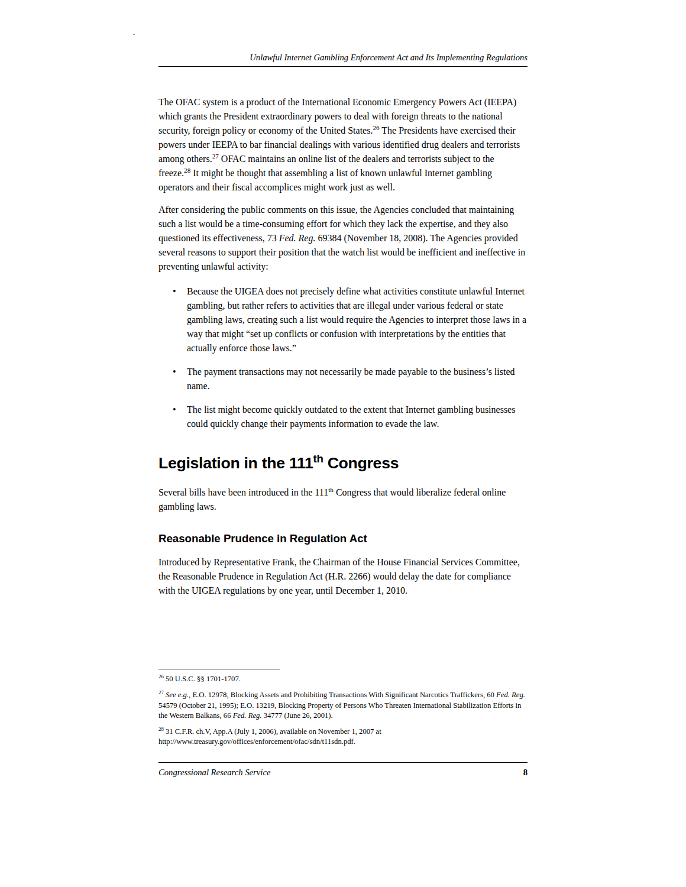.
Unlawful Internet Gambling Enforcement Act and Its Implementing Regulations
The OFAC system is a product of the International Economic Emergency Powers Act (IEEPA) which grants the President extraordinary powers to deal with foreign threats to the national security, foreign policy or economy of the United States.26 The Presidents have exercised their powers under IEEPA to bar financial dealings with various identified drug dealers and terrorists among others.27 OFAC maintains an online list of the dealers and terrorists subject to the freeze.28 It might be thought that assembling a list of known unlawful Internet gambling operators and their fiscal accomplices might work just as well.
After considering the public comments on this issue, the Agencies concluded that maintaining such a list would be a time-consuming effort for which they lack the expertise, and they also questioned its effectiveness, 73 Fed. Reg. 69384 (November 18, 2008). The Agencies provided several reasons to support their position that the watch list would be inefficient and ineffective in preventing unlawful activity:
Because the UIGEA does not precisely define what activities constitute unlawful Internet gambling, but rather refers to activities that are illegal under various federal or state gambling laws, creating such a list would require the Agencies to interpret those laws in a way that might “set up conflicts or confusion with interpretations by the entities that actually enforce those laws.”
The payment transactions may not necessarily be made payable to the business’s listed name.
The list might become quickly outdated to the extent that Internet gambling businesses could quickly change their payments information to evade the law.
Legislation in the 111th Congress
Several bills have been introduced in the 111th Congress that would liberalize federal online gambling laws.
Reasonable Prudence in Regulation Act
Introduced by Representative Frank, the Chairman of the House Financial Services Committee, the Reasonable Prudence in Regulation Act (H.R. 2266) would delay the date for compliance with the UIGEA regulations by one year, until December 1, 2010.
26 50 U.S.C. §§ 1701-1707.
27 See e.g., E.O. 12978, Blocking Assets and Prohibiting Transactions With Significant Narcotics Traffickers, 60 Fed. Reg. 54579 (October 21, 1995); E.O. 13219, Blocking Property of Persons Who Threaten International Stabilization Efforts in the Western Balkans, 66 Fed. Reg. 34777 (June 26, 2001).
28 31 C.F.R. ch.V, App.A (July 1, 2006), available on November 1, 2007 at http://www.treasury.gov/offices/enforcement/ofac/sdn/t11sdn.pdf.
Congressional Research Service 8